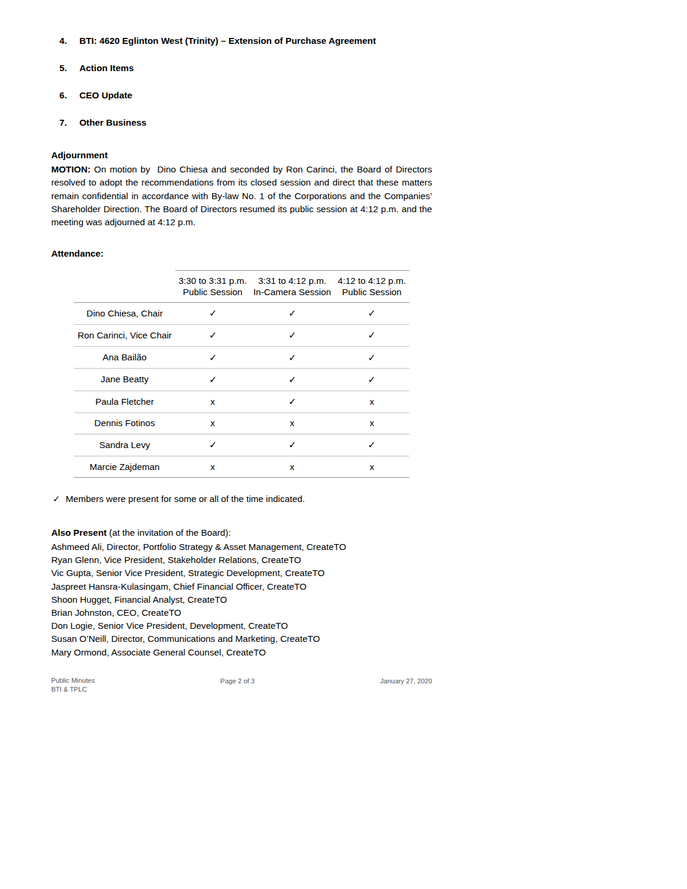BTI: 4620 Eglinton West (Trinity) – Extension of Purchase Agreement
Action Items
CEO Update
Other Business
Adjournment
MOTION: On motion by Dino Chiesa and seconded by Ron Carinci, the Board of Directors resolved to adopt the recommendations from its closed session and direct that these matters remain confidential in accordance with By-law No. 1 of the Corporations and the Companies’ Shareholder Direction. The Board of Directors resumed its public session at 4:12 p.m. and the meeting was adjourned at 4:12 p.m.
Attendance:
| | 3:30 to 3:31 p.m. Public Session | 3:31 to 4:12 p.m. In-Camera Session | 4:12 to 4:12 p.m. Public Session |
| --- | --- | --- | --- |
| Dino Chiesa, Chair | | | |
| Ron Carinci, Vice Chair | | | |
| Ana Bailão | | | |
| Jane Beatty | | | |
| Paula Fletcher | x | | x |
| Dennis Fotinos | x | x | x |
| Sandra Levy | | | |
| Marcie Zajdeman | x | x | x |
Members were present for some or all of the time indicated.
Also Present (at the invitation of the Board):
Ashmeed Ali, Director, Portfolio Strategy & Asset Management, CreateTO
Ryan Glenn, Vice President, Stakeholder Relations, CreateTO
Vic Gupta, Senior Vice President, Strategic Development, CreateTO
Jaspreet Hansra-Kulasingam, Chief Financial Officer, CreateTO
Shoon Hugget, Financial Analyst, CreateTO
Brian Johnston, CEO, CreateTO
Don Logie, Senior Vice President, Development, CreateTO
Susan O’Neill, Director, Communications and Marketing, CreateTO
Mary Ormond, Associate General Counsel, CreateTO
Public Minutes
BTI & TPLC
Page 2 of 3
January 27, 2020